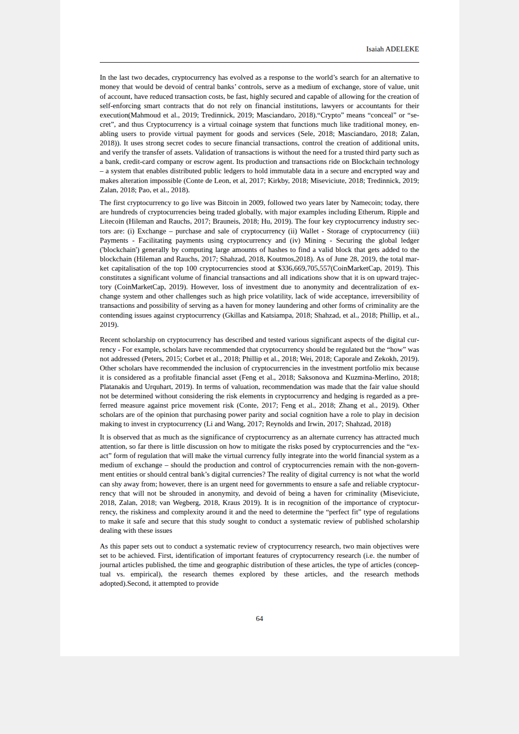Isaiah ADELEKE
In the last two decades, cryptocurrency has evolved as a response to the world’s search for an alternative to money that would be devoid of central banks’ controls, serve as a medium of exchange, store of value, unit of account, have reduced transaction costs, be fast, highly secured and capable of allowing for the creation of self-enforcing smart contracts that do not rely on financial institutions, lawyers or accountants for their execution(Mahmoud et al., 2019; Tredinnick, 2019; Masciandaro, 2018).“Crypto” means “conceal” or “secret”, and thus Cryptocurrency is a virtual coinage system that functions much like traditional money, enabling users to provide virtual payment for goods and services (Sele, 2018; Masciandaro, 2018; Zalan, 2018)). It uses strong secret codes to secure financial transactions, control the creation of additional units, and verify the transfer of assets. Validation of transactions is without the need for a trusted third party such as a bank, credit-card company or escrow agent. Its production and transactions ride on Blockchain technology – a system that enables distributed public ledgers to hold immutable data in a secure and encrypted way and makes alteration impossible (Conte de Leon, et al, 2017; Kirkby, 2018; Miseviciute, 2018; Tredinnick, 2019; Zalan, 2018; Pao, et al., 2018).
The first cryptocurrency to go live was Bitcoin in 2009, followed two years later by Namecoin; today, there are hundreds of cryptocurrencies being traded globally, with major examples including Etherum, Ripple and Litecoin (Hileman and Rauchs, 2017; Brauneis, 2018; Hu, 2019). The four key cryptocurrency industry sectors are: (i) Exchange – purchase and sale of cryptocurrency (ii) Wallet - Storage of cryptocurrency (iii) Payments - Facilitating payments using cryptocurrency and (iv) Mining - Securing the global ledger ('blockchain') generally by computing large amounts of hashes to find a valid block that gets added to the blockchain (Hileman and Rauchs, 2017; Shahzad, 2018, Koutmos,2018). As of June 28, 2019, the total market capitalisation of the top 100 cryptocurrencies stood at $336,669,705,557(CoinMarketCap, 2019). This constitutes a significant volume of financial transactions and all indications show that it is on upward trajectory (CoinMarketCap, 2019). However, loss of investment due to anonymity and decentralization of exchange system and other challenges such as high price volatility, lack of wide acceptance, irreversibility of transactions and possibility of serving as a haven for money laundering and other forms of criminality are the contending issues against cryptocurrency (Gkillas and Katsiampa, 2018; Shahzad, et al., 2018; Phillip, et al., 2019).
Recent scholarship on cryptocurrency has described and tested various significant aspects of the digital currency - For example, scholars have recommended that cryptocurrency should be regulated but the “how” was not addressed (Peters, 2015; Corbet et al., 2018; Phillip et al., 2018; Wei, 2018; Caporale and Zekokh, 2019). Other scholars have recommended the inclusion of cryptocurrencies in the investment portfolio mix because it is considered as a profitable financial asset (Feng et al., 2018; Saksonova and Kuzmina-Merlino, 2018; Platanakis and Urquhart, 2019). In terms of valuation, recommendation was made that the fair value should not be determined without considering the risk elements in cryptocurrency and hedging is regarded as a preferred measure against price movement risk (Conte, 2017; Feng et al., 2018; Zhang et al., 2019). Other scholars are of the opinion that purchasing power parity and social cognition have a role to play in decision making to invest in cryptocurrency (Li and Wang, 2017; Reynolds and Irwin, 2017; Shahzad, 2018)
It is observed that as much as the significance of cryptocurrency as an alternate currency has attracted much attention, so far there is little discussion on how to mitigate the risks posed by cryptocurrencies and the “exact” form of regulation that will make the virtual currency fully integrate into the world financial system as a medium of exchange – should the production and control of cryptocurrencies remain with the non-government entities or should central bank’s digital currencies? The reality of digital currency is not what the world can shy away from; however, there is an urgent need for governments to ensure a safe and reliable cryptocurrency that will not be shrouded in anonymity, and devoid of being a haven for criminality (Miseviciute, 2018, Zalan, 2018; van Wegberg, 2018, Kraus 2019). It is in recognition of the importance of cryptocurrency, the riskiness and complexity around it and the need to determine the “perfect fit” type of regulations to make it safe and secure that this study sought to conduct a systematic review of published scholarship dealing with these issues
As this paper sets out to conduct a systematic review of cryptocurrency research, two main objectives were set to be achieved. First, identification of important features of cryptocurrency research (i.e. the number of journal articles published, the time and geographic distribution of these articles, the type of articles (conceptual vs. empirical), the research themes explored by these articles, and the research methods adopted).Second, it attempted to provide
64